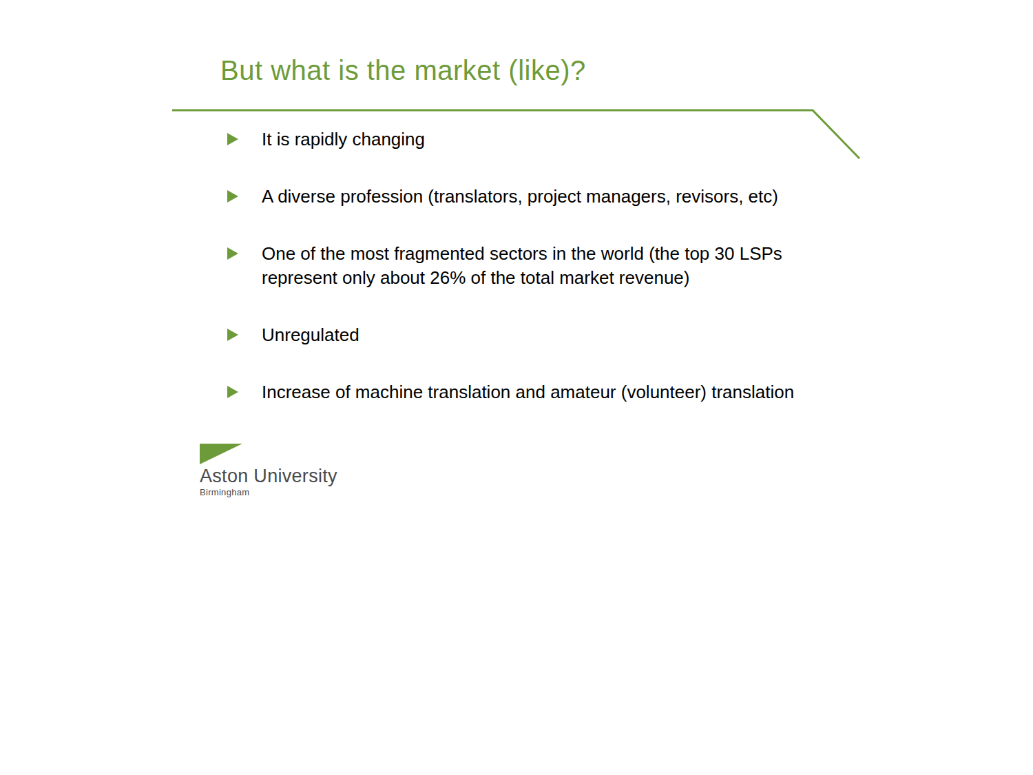But what is the market (like)?
It is rapidly changing
A diverse profession (translators, project managers, revisors, etc)
One of the most fragmented sectors in the world (the top 30 LSPs represent only about 26% of the total market revenue)
Unregulated
Increase of machine translation and amateur (volunteer) translation
Aston University
Birmingham